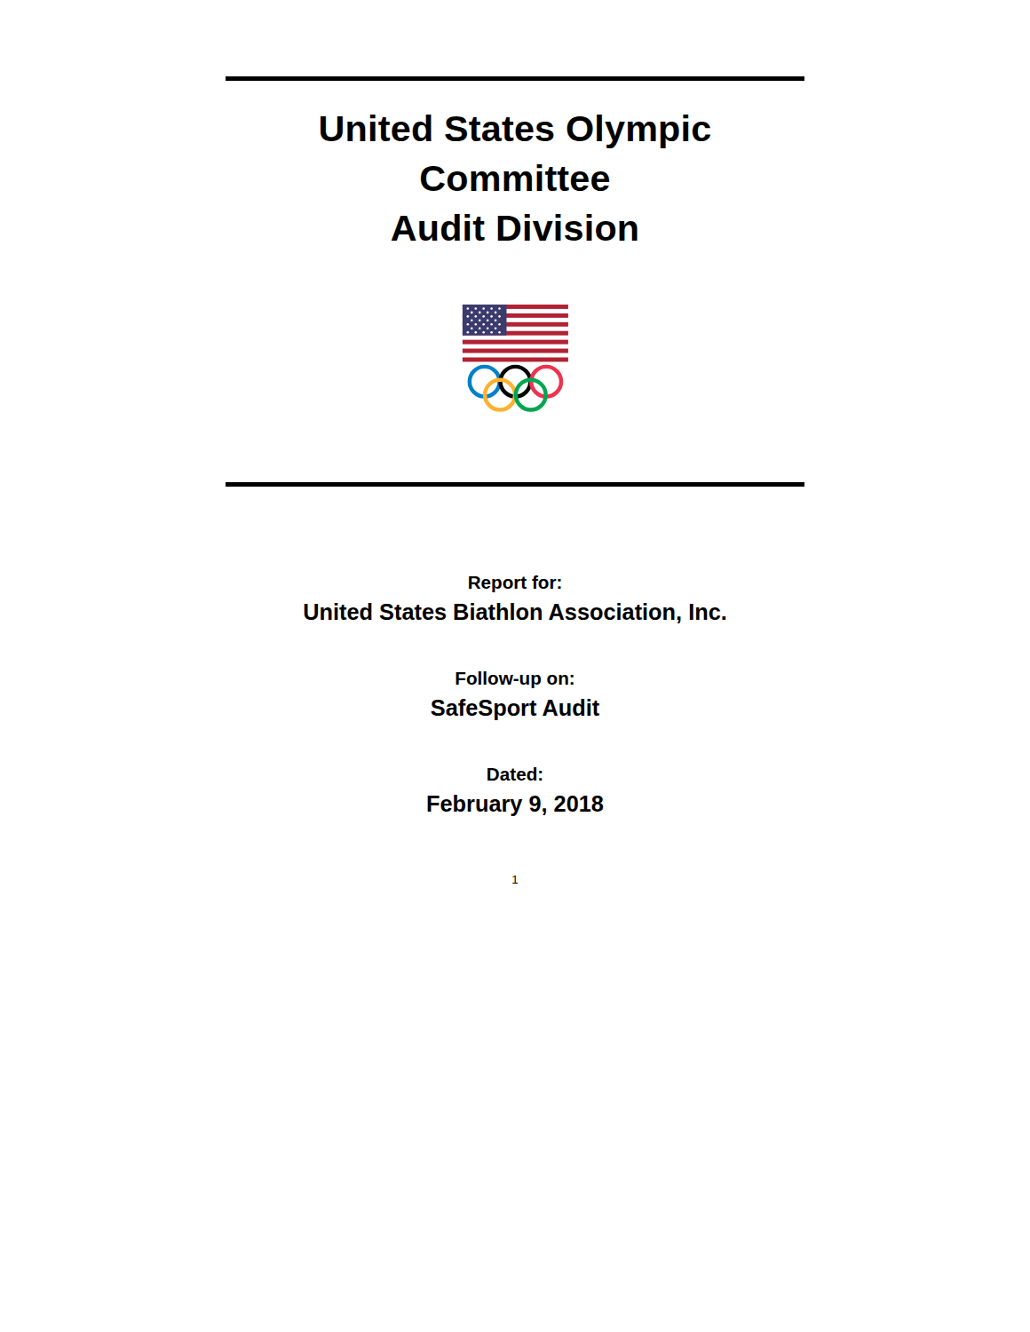United States Olympic Committee
Audit Division
Report for:
United States Biathlon Association, Inc.
Follow-up on:
SafeSport Audit
Dated:
February 9, 2018
1